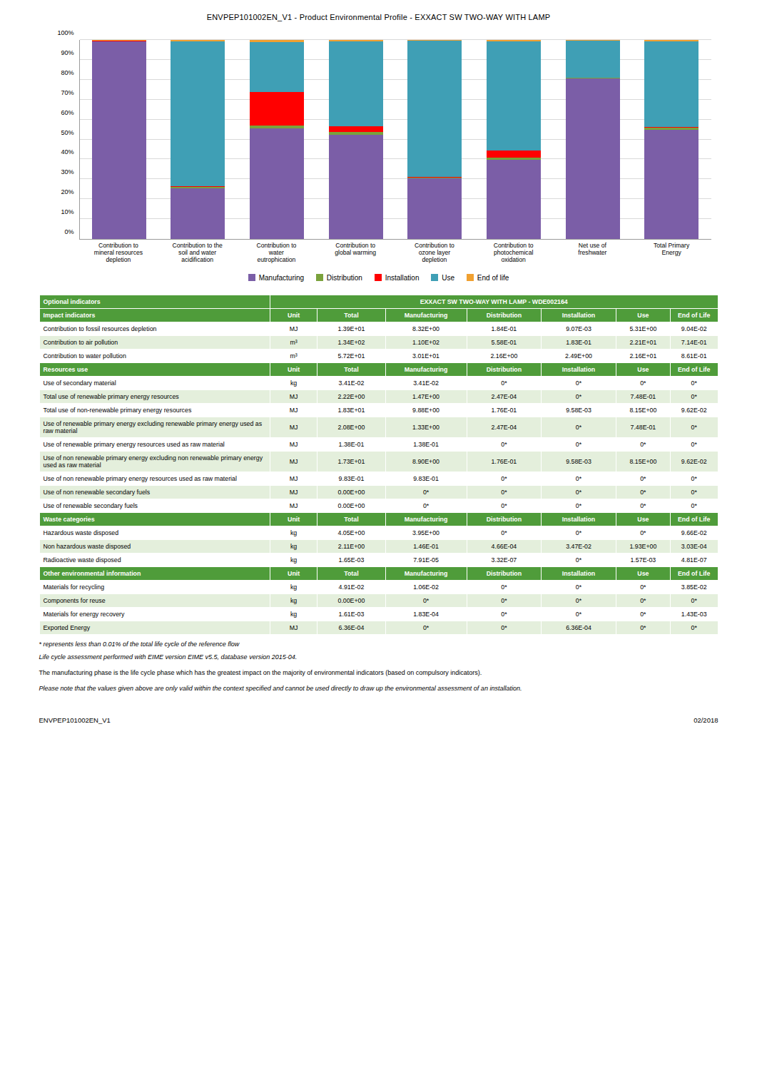ENVPEP101002EN_V1 - Product Environmental Profile - EXXACT SW TWO-WAY WITH LAMP
100%
90%
80%
70%
60%
50%
40%
30%
20%
10%
0%
Contribution to mineral resources depletion
Contribution to the soil and water acidification
Contribution to water eutrophication
Contribution to global warming
Contribution to ozone layer depletion
Contribution to photochemical oxidation
Net use of freshwater
Total Primary Energy
Manufacturing Distribution Installation Use End of life
| Optional indicators | EXXACT SW TWO-WAY WITH LAMP - WDE002164 |
| --- | --- |
| Impact indicators | Unit | Total | Manufacturing | Distribution | Installation | Use | End of Life |
| Contribution to fossil resources depletion | MJ | 1.39E+01 | 8.32E+00 | 1.84E-01 | 9.07E-03 | 5.31E+00 | 9.04E-02 |
| Contribution to air pollution | m³ | 1.34E+02 | 1.10E+02 | 5.58E-01 | 1.83E-01 | 2.21E+01 | 7.14E-01 |
| Contribution to water pollution | m³ | 5.72E+01 | 3.01E+01 | 2.16E+00 | 2.49E+00 | 2.16E+01 | 8.61E-01 |
| Resources use | Unit | Total | Manufacturing | Distribution | Installation | Use | End of Life |
| Use of secondary material | kg | 3.41E-02 | 3.41E-02 | 0* | 0* | 0* | 0* |
| Total use of renewable primary energy resources | MJ | 2.22E+00 | 1.47E+00 | 2.47E-04 | 0* | 7.48E-01 | 0* |
| Total use of non-renewable primary energy resources | MJ | 1.83E+01 | 9.88E+00 | 1.76E-01 | 9.58E-03 | 8.15E+00 | 9.62E-02 |
| Use of renewable primary energy excluding renewable primary energy used as raw material | MJ | 2.08E+00 | 1.33E+00 | 2.47E-04 | 0* | 7.48E-01 | 0* |
| Use of renewable primary energy resources used as raw material | MJ | 1.38E-01 | 1.38E-01 | 0* | 0* | 0* | 0* |
| Use of non renewable primary energy excluding non renewable primary energy used as raw material | MJ | 1.73E+01 | 8.90E+00 | 1.76E-01 | 9.58E-03 | 8.15E+00 | 9.62E-02 |
| Use of non renewable primary energy resources used as raw material | MJ | 9.83E-01 | 9.83E-01 | 0* | 0* | 0* | 0* |
| Use of non renewable secondary fuels | MJ | 0.00E+00 | 0* | 0* | 0* | 0* | 0* |
| Use of renewable secondary fuels | MJ | 0.00E+00 | 0* | 0* | 0* | 0* | 0* |
| Waste categories | Unit | Total | Manufacturing | Distribution | Installation | Use | End of Life |
| Hazardous waste disposed | kg | 4.05E+00 | 3.95E+00 | 0* | 0* | 0* | 9.66E-02 |
| Non hazardous waste disposed | kg | 2.11E+00 | 1.46E-01 | 4.66E-04 | 3.47E-02 | 1.93E+00 | 3.03E-04 |
| Radioactive waste disposed | kg | 1.65E-03 | 7.91E-05 | 3.32E-07 | 0* | 1.57E-03 | 4.81E-07 |
| Other environmental information | Unit | Total | Manufacturing | Distribution | Installation | Use | End of Life |
| Materials for recycling | kg | 4.91E-02 | 1.06E-02 | 0* | 0* | 0* | 3.85E-02 |
| Components for reuse | kg | 0.00E+00 | 0* | 0* | 0* | 0* | 0* |
| Materials for energy recovery | kg | 1.61E-03 | 1.83E-04 | 0* | 0* | 0* | 1.43E-03 |
| Exported Energy | MJ | 6.36E-04 | 0* | 0* | 6.36E-04 | 0* | 0* |
* represents less than 0.01% of the total life cycle of the reference flow
Life cycle assessment performed with EIME version EIME v5.5, database version 2015-04.
The manufacturing phase is the life cycle phase which has the greatest impact on the majority of environmental indicators (based on compulsory indicators).
Please note that the values given above are only valid within the context specified and cannot be used directly to draw up the environmental assessment of an installation.
ENVPEP101002EN_V1
02/2018